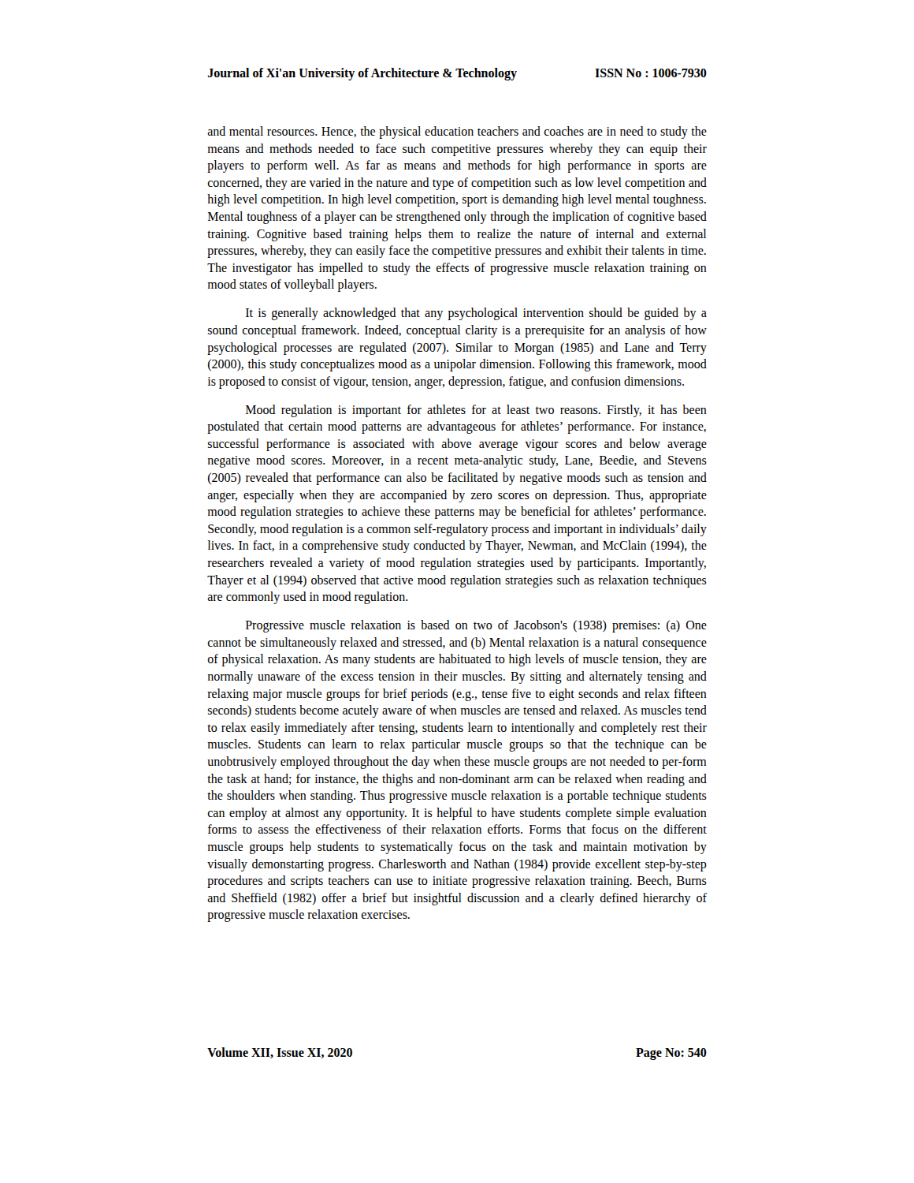Journal of Xi'an University of Architecture & Technology ISSN No : 1006-7930
and mental resources. Hence, the physical education teachers and coaches are in need to study the means and methods needed to face such competitive pressures whereby they can equip their players to perform well. As far as means and methods for high performance in sports are concerned, they are varied in the nature and type of competition such as low level competition and high level competition. In high level competition, sport is demanding high level mental toughness. Mental toughness of a player can be strengthened only through the implication of cognitive based training. Cognitive based training helps them to realize the nature of internal and external pressures, whereby, they can easily face the competitive pressures and exhibit their talents in time. The investigator has impelled to study the effects of progressive muscle relaxation training on mood states of volleyball players.
It is generally acknowledged that any psychological intervention should be guided by a sound conceptual framework. Indeed, conceptual clarity is a prerequisite for an analysis of how psychological processes are regulated (2007). Similar to Morgan (1985) and Lane and Terry (2000), this study conceptualizes mood as a unipolar dimension. Following this framework, mood is proposed to consist of vigour, tension, anger, depression, fatigue, and confusion dimensions.
Mood regulation is important for athletes for at least two reasons. Firstly, it has been postulated that certain mood patterns are advantageous for athletes’ performance. For instance, successful performance is associated with above average vigour scores and below average negative mood scores. Moreover, in a recent meta-analytic study, Lane, Beedie, and Stevens (2005) revealed that performance can also be facilitated by negative moods such as tension and anger, especially when they are accompanied by zero scores on depression. Thus, appropriate mood regulation strategies to achieve these patterns may be beneficial for athletes’ performance. Secondly, mood regulation is a common self-regulatory process and important in individuals’ daily lives. In fact, in a comprehensive study conducted by Thayer, Newman, and McClain (1994), the researchers revealed a variety of mood regulation strategies used by participants. Importantly, Thayer et al (1994) observed that active mood regulation strategies such as relaxation techniques are commonly used in mood regulation.
Progressive muscle relaxation is based on two of Jacobson's (1938) premises: (a) One cannot be simultaneously relaxed and stressed, and (b) Mental relaxation is a natural consequence of physical relaxation. As many students are habituated to high levels of muscle tension, they are normally unaware of the excess tension in their muscles. By sitting and alternately tensing and relaxing major muscle groups for brief periods (e.g., tense five to eight seconds and relax fifteen seconds) students become acutely aware of when muscles are tensed and relaxed. As muscles tend to relax easily immediately after tensing, students learn to intentionally and completely rest their muscles. Students can learn to relax particular muscle groups so that the technique can be unobtrusively employed throughout the day when these muscle groups are not needed to per-form the task at hand; for instance, the thighs and non-dominant arm can be relaxed when reading and the shoulders when standing. Thus progressive muscle relaxation is a portable technique students can employ at almost any opportunity. It is helpful to have students complete simple evaluation forms to assess the effectiveness of their relaxation efforts. Forms that focus on the different muscle groups help students to systematically focus on the task and maintain motivation by visually demonstarting progress. Charlesworth and Nathan (1984) provide excellent step-by-step procedures and scripts teachers can use to initiate progressive relaxation training. Beech, Burns and Sheffield (1982) offer a brief but insightful discussion and a clearly defined hierarchy of progressive muscle relaxation exercises.
Volume XII, Issue XI, 2020 Page No: 540